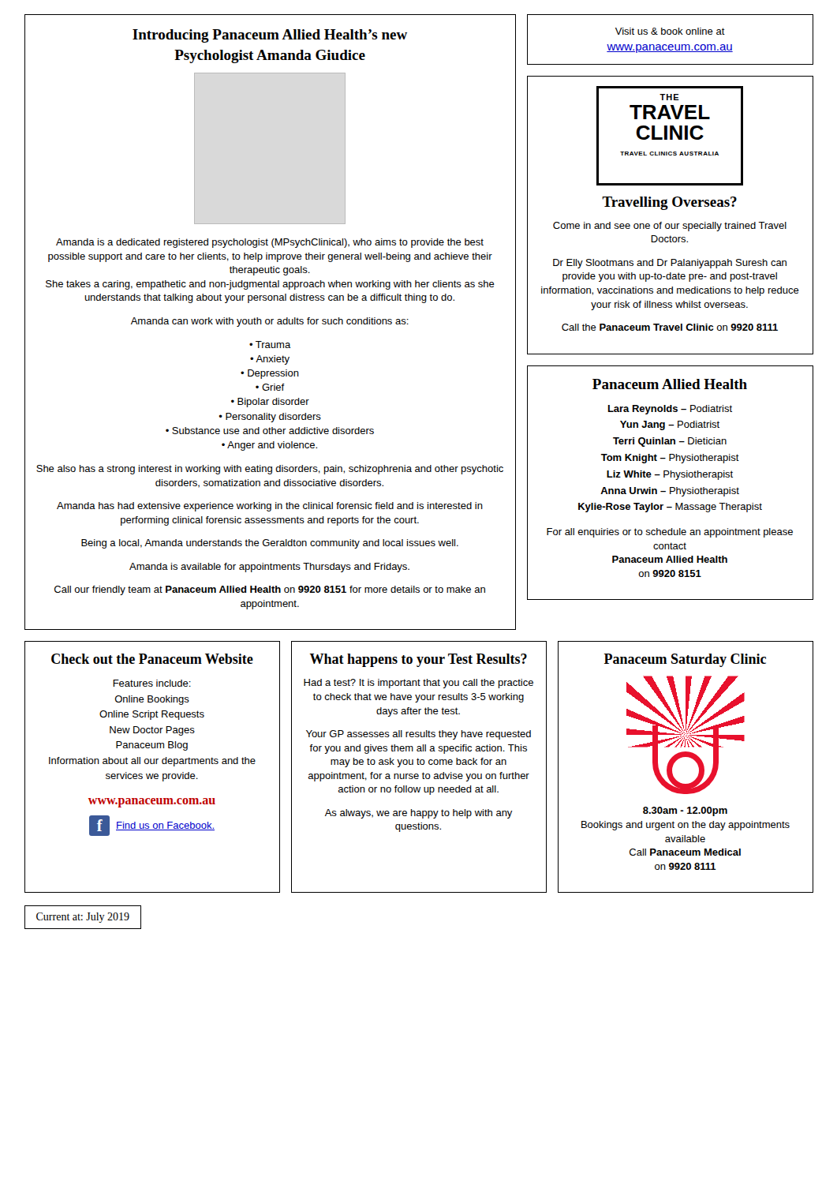Introducing Panaceum Allied Health’s new
Psychologist Amanda Giudice
Amanda is a dedicated registered psychologist (MPsychClinical), who aims to provide the best possible support and care to her clients, to help improve their general well-being and achieve their therapeutic goals.
She takes a caring, empathetic and non-judgmental approach when working with her clients as she understands that talking about your personal distress can be a difficult thing to do.
Amanda can work with youth or adults for such conditions as:
Trauma
Anxiety
Depression
Grief
Bipolar disorder
Personality disorders
Substance use and other addictive disorders
Anger and violence.
She also has a strong interest in working with eating disorders, pain, schizophrenia and other psychotic disorders, somatization and dissociative disorders.
Amanda has had extensive experience working in the clinical forensic field and is interested in performing clinical forensic assessments and reports for the court.
Being a local, Amanda understands the Geraldton community and local issues well.
Amanda is available for appointments Thursdays and Fridays.
Call our friendly team at Panaceum Allied Health on 9920 8151 for more details or to make an appointment.
Visit us & book online at
www.panaceum.com.au
THE
TRAVEL
CLINIC
TRAVEL CLINICS AUSTRALIA
Travelling Overseas?
Come in and see one of our specially trained Travel Doctors.
Dr Elly Slootmans and Dr Palaniyappah Suresh can provide you with up-to-date pre- and post-travel information, vaccinations and medications to help reduce your risk of illness whilst overseas.
Call the Panaceum Travel Clinic on 9920 8111
Panaceum Allied Health
Lara Reynolds – Podiatrist
Yun Jang – Podiatrist
Terri Quinlan – Dietician
Tom Knight – Physiotherapist
Liz White – Physiotherapist
Anna Urwin – Physiotherapist
Kylie-Rose Taylor – Massage Therapist
For all enquiries or to schedule an appointment please contact
Panaceum Allied Health
on 9920 8151
Check out the Panaceum Website
Features include:
Online Bookings
Online Script Requests
New Doctor Pages
Panaceum Blog
Information about all our departments and the services we provide.
www.panaceum.com.au
f Find us on Facebook.
What happens to your Test Results?
Had a test? It is important that you call the practice to check that we have your results 3-5 working days after the test.
Your GP assesses all results they have requested for you and gives them all a specific action. This may be to ask you to come back for an appointment, for a nurse to advise you on further action or no follow up needed at all.
As always, we are happy to help with any questions.
Panaceum Saturday Clinic
8.30am - 12.00pm
Bookings and urgent on the day appointments available
Call Panaceum Medical
on 9920 8111
Current at: July 2019